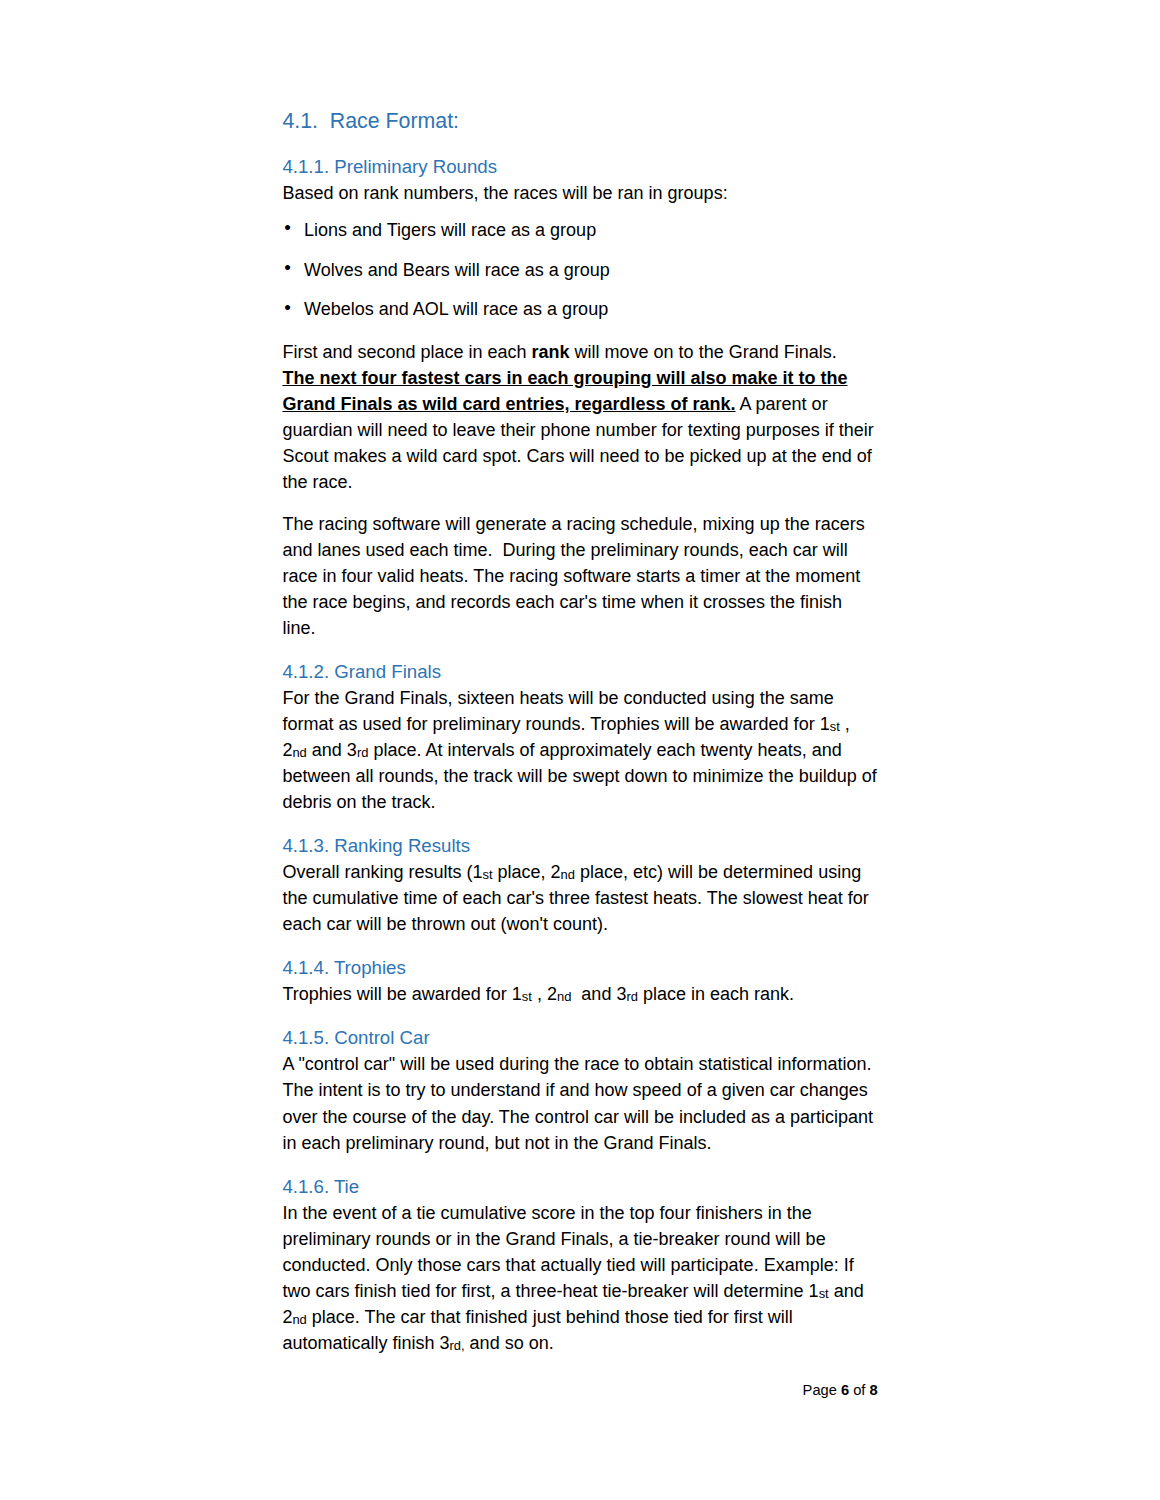4.1. Race Format:
4.1.1. Preliminary Rounds
Based on rank numbers, the races will be ran in groups:
Lions and Tigers will race as a group
Wolves and Bears will race as a group
Webelos and AOL will race as a group
First and second place in each rank will move on to the Grand Finals. The next four fastest cars in each grouping will also make it to the Grand Finals as wild card entries, regardless of rank. A parent or guardian will need to leave their phone number for texting purposes if their Scout makes a wild card spot. Cars will need to be picked up at the end of the race.
The racing software will generate a racing schedule, mixing up the racers and lanes used each time. During the preliminary rounds, each car will race in four valid heats. The racing software starts a timer at the moment the race begins, and records each car's time when it crosses the finish line.
4.1.2. Grand Finals
For the Grand Finals, sixteen heats will be conducted using the same format as used for preliminary rounds. Trophies will be awarded for 1st , 2nd and 3rd place. At intervals of approximately each twenty heats, and between all rounds, the track will be swept down to minimize the buildup of debris on the track.
4.1.3. Ranking Results
Overall ranking results (1st place, 2nd place, etc) will be determined using the cumulative time of each car's three fastest heats. The slowest heat for each car will be thrown out (won't count).
4.1.4. Trophies
Trophies will be awarded for 1st , 2nd and 3rd place in each rank.
4.1.5. Control Car
A "control car" will be used during the race to obtain statistical information. The intent is to try to understand if and how speed of a given car changes over the course of the day. The control car will be included as a participant in each preliminary round, but not in the Grand Finals.
4.1.6. Tie
In the event of a tie cumulative score in the top four finishers in the preliminary rounds or in the Grand Finals, a tie-breaker round will be conducted. Only those cars that actually tied will participate. Example: If two cars finish tied for first, a three-heat tie-breaker will determine 1st and 2nd place. The car that finished just behind those tied for first will automatically finish 3rd, and so on.
Page 6 of 8